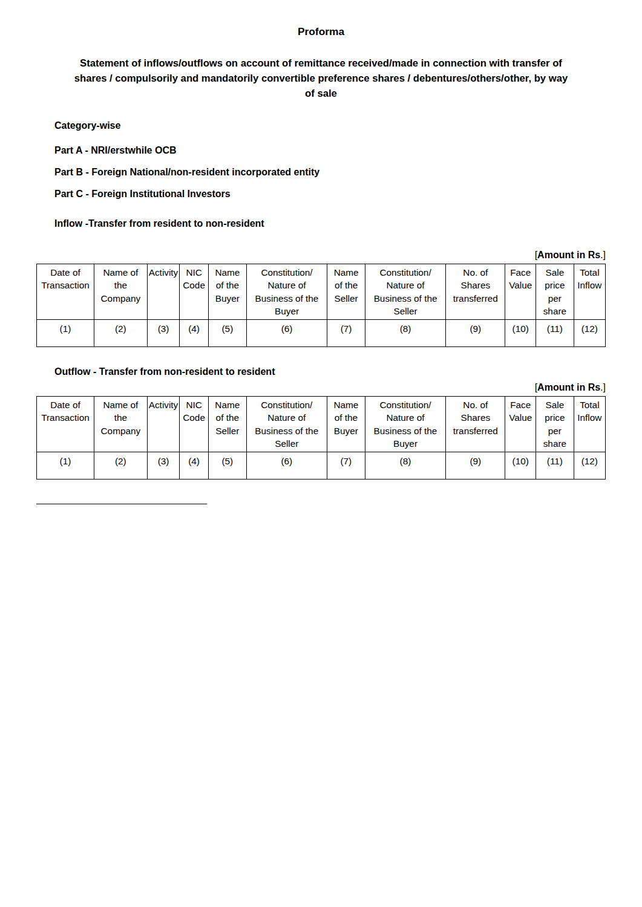Proforma
Statement of inflows/outflows on account of remittance received/made in connection with transfer of shares / compulsorily and mandatorily convertible preference shares / debentures/others/other, by way of sale
Category-wise
Part A - NRI/erstwhile OCB
Part B - Foreign National/non-resident incorporated entity
Part C - Foreign Institutional Investors
Inflow -Transfer from resident to non-resident
[Amount in Rs.]
| Date of Transaction | Name of the Company | Activity | NIC Code | Name of the Buyer | Constitution/ Nature of Business of the Buyer | Name of the Seller | Constitution/ Nature of Business of the Seller | No. of Shares transferred | Face Value | Sale price per share | Total Inflow |
| (1) | (2) | (3) | (4) | (5) | (6) | (7) | (8) | (9) | (10) | (11) | (12) |
Outflow - Transfer from non-resident to resident
[Amount in Rs.]
| Date of Transaction | Name of the Company | Activity | NIC Code | Name of the Seller | Constitution/ Nature of Business of the Seller | Name of the Buyer | Constitution/ Nature of Business of the Buyer | No. of Shares transferred | Face Value | Sale price per share | Total Inflow |
| (1) | (2) | (3) | (4) | (5) | (6) | (7) | (8) | (9) | (10) | (11) | (12) |